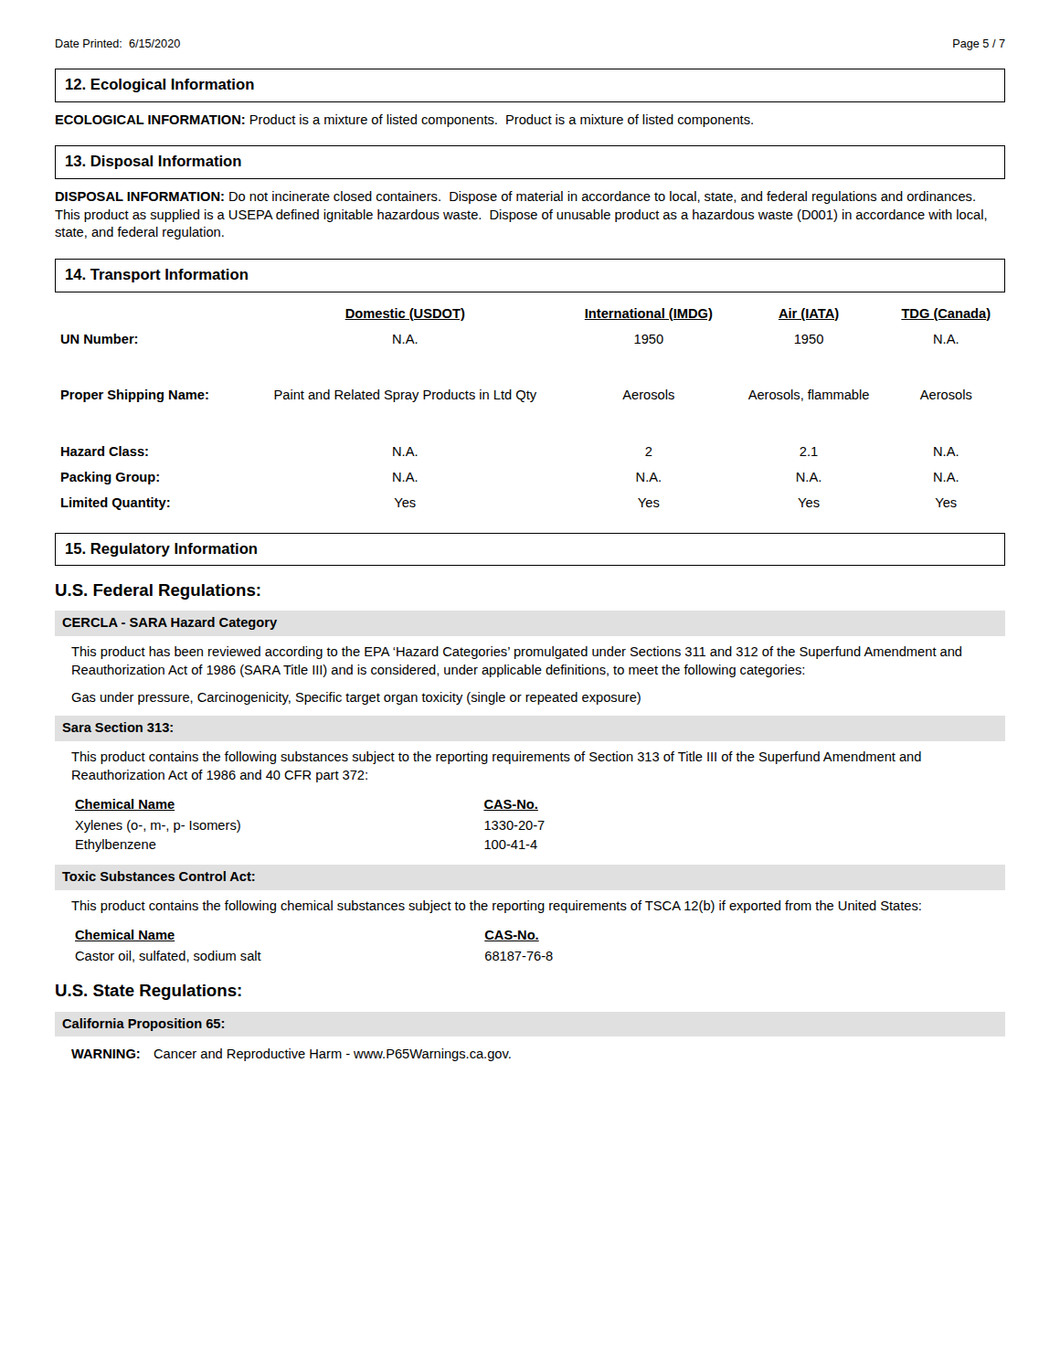Date Printed: 6/15/2020
Page 5 / 7
12. Ecological Information
ECOLOGICAL INFORMATION: Product is a mixture of listed components. Product is a mixture of listed components.
13. Disposal Information
DISPOSAL INFORMATION: Do not incinerate closed containers. Dispose of material in accordance to local, state, and federal regulations and ordinances. This product as supplied is a USEPA defined ignitable hazardous waste. Dispose of unusable product as a hazardous waste (D001) in accordance with local, state, and federal regulation.
14. Transport Information
| | Domestic (USDOT) | International (IMDG) | Air (IATA) | TDG (Canada) |
| --- | --- | --- | --- | --- |
| UN Number: | N.A. | 1950 | 1950 | N.A. |
| Proper Shipping Name: | Paint and Related Spray Products in Ltd Qty | Aerosols | Aerosols, flammable | Aerosols |
| Hazard Class: | N.A. | 2 | 2.1 | N.A. |
| Packing Group: | N.A. | N.A. | N.A. | N.A. |
| Limited Quantity: | Yes | Yes | Yes | Yes |
15. Regulatory Information
U.S. Federal Regulations:
CERCLA - SARA Hazard Category
This product has been reviewed according to the EPA ‘Hazard Categories’ promulgated under Sections 311 and 312 of the Superfund Amendment and Reauthorization Act of 1986 (SARA Title III) and is considered, under applicable definitions, to meet the following categories:
Gas under pressure, Carcinogenicity, Specific target organ toxicity (single or repeated exposure)
Sara Section 313:
This product contains the following substances subject to the reporting requirements of Section 313 of Title III of the Superfund Amendment and Reauthorization Act of 1986 and 40 CFR part 372:
| Chemical Name | CAS-No. |
| --- | --- |
| Xylenes (o-, m-, p- Isomers) | 1330-20-7 |
| Ethylbenzene | 100-41-4 |
Toxic Substances Control Act:
This product contains the following chemical substances subject to the reporting requirements of TSCA 12(b) if exported from the United States:
| Chemical Name | CAS-No. |
| --- | --- |
| Castor oil, sulfated, sodium salt | 68187-76-8 |
U.S. State Regulations:
California Proposition 65:
WARNING: Cancer and Reproductive Harm - www.P65Warnings.ca.gov.